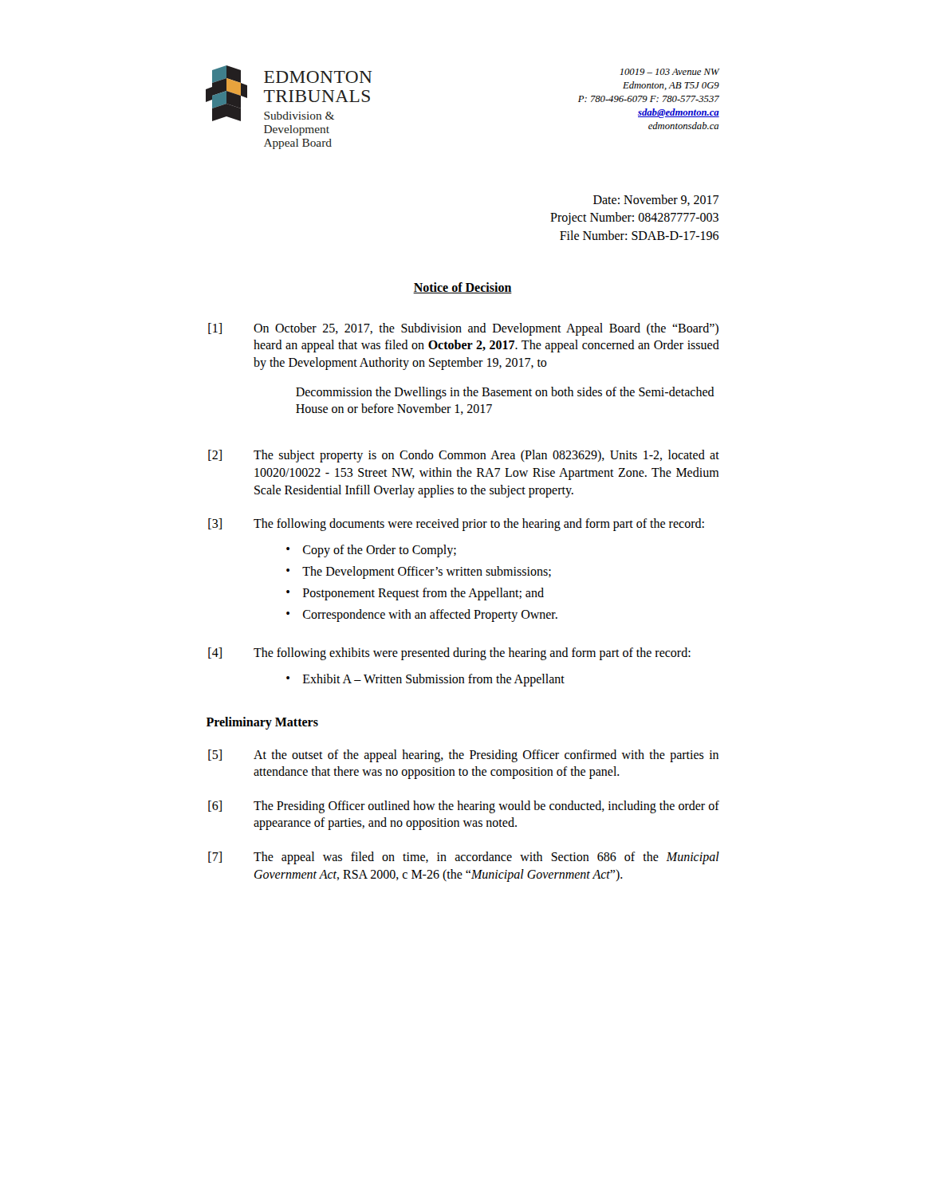EDMONTON
TRIBUNALS
Subdivision &
Development
Appeal Board
10019 – 103 Avenue NW
Edmonton, AB T5J 0G9
P: 780-496-6079 F: 780-577-3537
sdab@edmonton.ca
edmontonsdab.ca
Date: November 9, 2017
Project Number: 084287777-003
File Number: SDAB-D-17-196
Notice of Decision
[1]
On October 25, 2017, the Subdivision and Development Appeal Board (the “Board”) heard an appeal that was filed on October 2, 2017. The appeal concerned an Order issued by the Development Authority on September 19, 2017, to
Decommission the Dwellings in the Basement on both sides of the Semi-detached House on or before November 1, 2017
[2]
The subject property is on Condo Common Area (Plan 0823629), Units 1-2, located at 10020/10022 - 153 Street NW, within the RA7 Low Rise Apartment Zone. The Medium Scale Residential Infill Overlay applies to the subject property.
[3]
The following documents were received prior to the hearing and form part of the record:
Copy of the Order to Comply;
The Development Officer’s written submissions;
Postponement Request from the Appellant; and
Correspondence with an affected Property Owner.
[4]
The following exhibits were presented during the hearing and form part of the record:
Exhibit A – Written Submission from the Appellant
Preliminary Matters
[5]
At the outset of the appeal hearing, the Presiding Officer confirmed with the parties in attendance that there was no opposition to the composition of the panel.
[6]
The Presiding Officer outlined how the hearing would be conducted, including the order of appearance of parties, and no opposition was noted.
[7]
The appeal was filed on time, in accordance with Section 686 of the Municipal Government Act, RSA 2000, c M-26 (the “Municipal Government Act”).